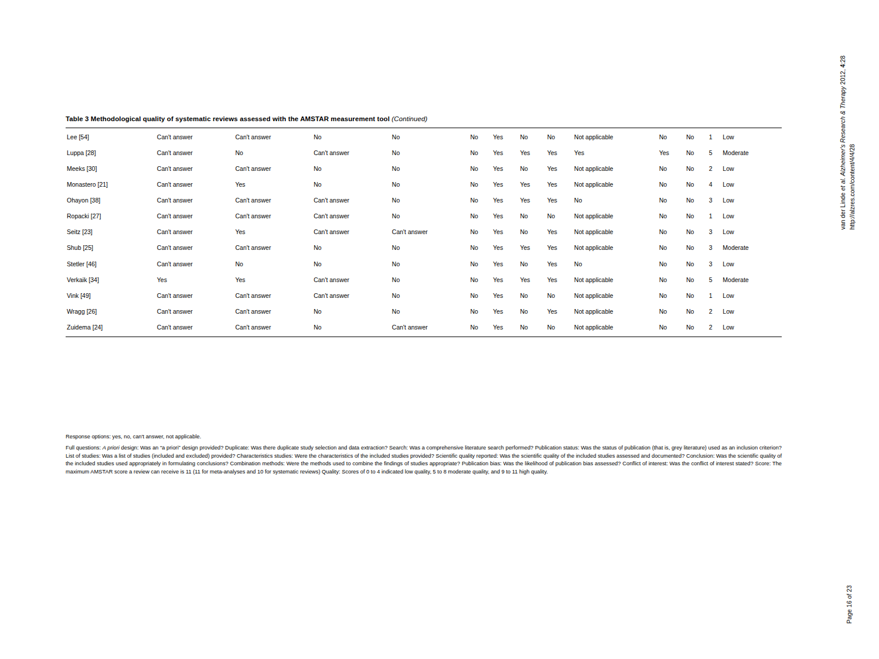van der Linde et al. Alzheimer's Research & Therapy 2012, 4:28 http://alzres.com/content/4/4/28
Page 16 of 23
Table 3 Methodological quality of systematic reviews assessed with the AMSTAR measurement tool (Continued)
| Lee [54] | Can't answer | Can't answer | No | No | No | Yes | No | No | Not applicable | No | No | 1 | Low |
| Luppa [28] | Can't answer | No | Can't answer | No | No | Yes | Yes | Yes | Yes | Yes | No | 5 | Moderate |
| Meeks [30] | Can't answer | Can't answer | No | No | No | Yes | No | Yes | Not applicable | No | No | 2 | Low |
| Monastero [21] | Can't answer | Yes | No | No | No | Yes | Yes | Yes | Not applicable | No | No | 4 | Low |
| Ohayon [38] | Can't answer | Can't answer | Can't answer | No | No | Yes | Yes | Yes | No | No | No | 3 | Low |
| Ropacki [27] | Can't answer | Can't answer | Can't answer | No | No | Yes | No | No | Not applicable | No | No | 1 | Low |
| Seitz [23] | Can't answer | Yes | Can't answer | Can't answer | No | Yes | No | Yes | Not applicable | No | No | 3 | Low |
| Shub [25] | Can't answer | Can't answer | No | No | No | Yes | Yes | Yes | Not applicable | No | No | 3 | Moderate |
| Stetler [46] | Can't answer | No | No | No | No | Yes | No | Yes | No | No | No | 3 | Low |
| Verkaik [34] | Yes | Yes | Can't answer | No | No | Yes | Yes | Yes | Not applicable | No | No | 5 | Moderate |
| Vink [49] | Can't answer | Can't answer | Can't answer | No | No | Yes | No | No | Not applicable | No | No | 1 | Low |
| Wragg [26] | Can't answer | Can't answer | No | No | No | Yes | No | Yes | Not applicable | No | No | 2 | Low |
| Zuidema [24] | Can't answer | Can't answer | No | Can't answer | No | Yes | No | No | Not applicable | No | No | 2 | Low |
Response options: yes, no, can't answer, not applicable.
Full questions: A priori design: Was an “a priori” design provided? Duplicate: Was there duplicate study selection and data extraction? Search: Was a comprehensive literature search performed? Publication status: Was the status of publication (that is, grey literature) used as an inclusion criterion? List of studies: Was a list of studies (included and excluded) provided? Characteristics studies: Were the characteristics of the included studies provided? Scientific quality reported: Was the scientific quality of the included studies assessed and documented? Conclusion: Was the scientific quality of the included studies used appropriately in formulating conclusions? Combination methods: Were the methods used to combine the findings of studies appropriate? Publication bias: Was the likelihood of publication bias assessed? Conflict of interest: Was the conflict of interest stated? Score: The maximum AMSTAR score a review can receive is 11 (11 for meta-analyses and 10 for systematic reviews) Quality: Scores of 0 to 4 indicated low quality, 5 to 8 moderate quality, and 9 to 11 high quality.